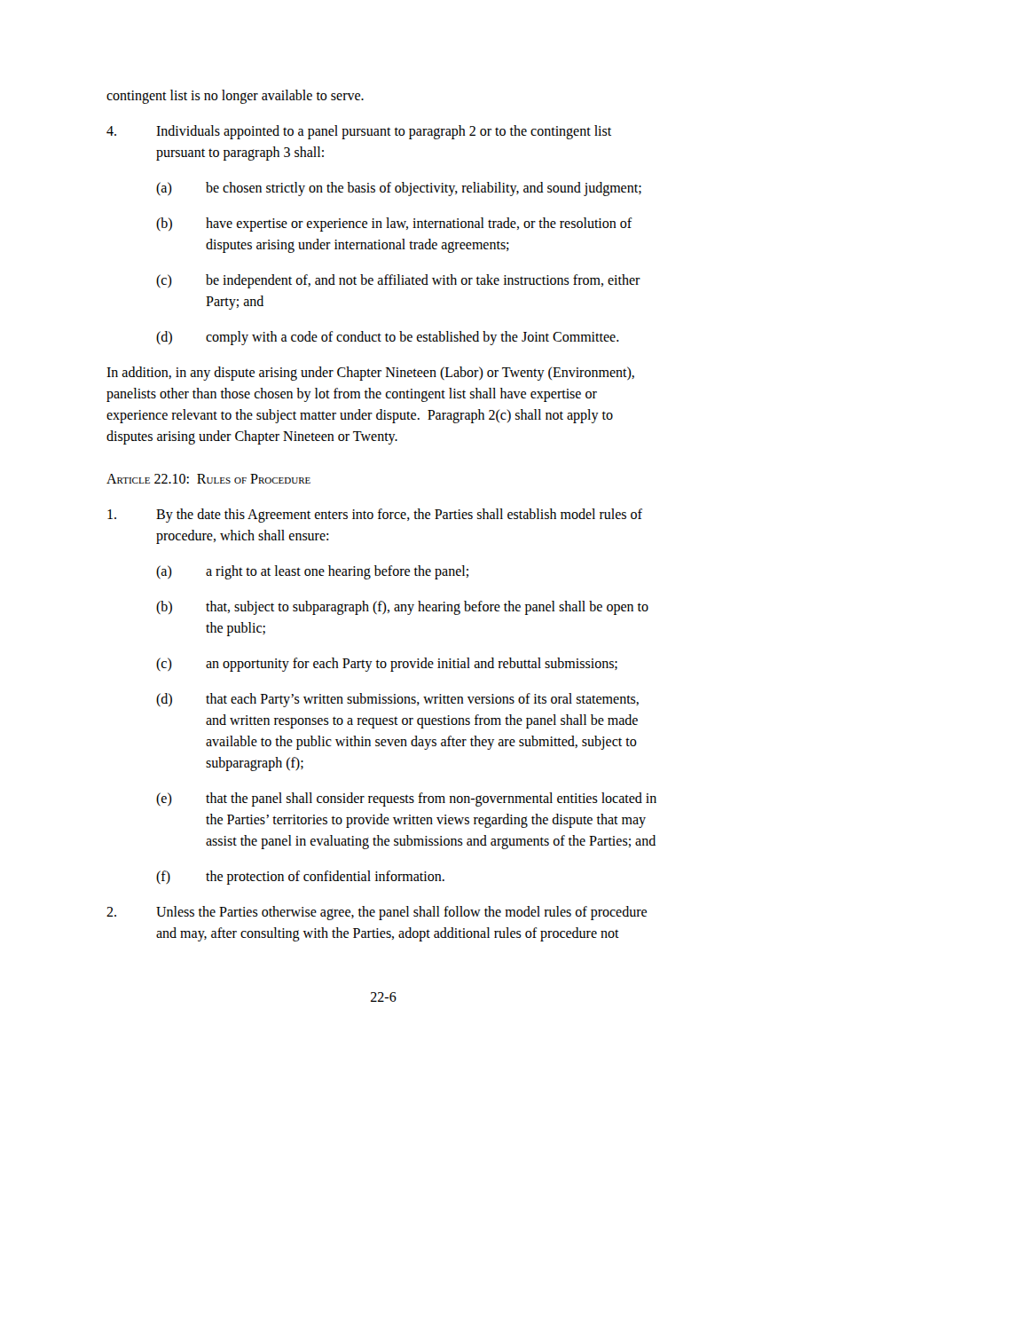contingent list is no longer available to serve.
4.
Individuals appointed to a panel pursuant to paragraph 2 or to the contingent list pursuant to paragraph 3 shall:
(a)
be chosen strictly on the basis of objectivity, reliability, and sound judgment;
(b)
have expertise or experience in law, international trade, or the resolution of disputes arising under international trade agreements;
(c)
be independent of, and not be affiliated with or take instructions from, either Party; and
(d)
comply with a code of conduct to be established by the Joint Committee.
In addition, in any dispute arising under Chapter Nineteen (Labor) or Twenty (Environment), panelists other than those chosen by lot from the contingent list shall have expertise or experience relevant to the subject matter under dispute. Paragraph 2(c) shall not apply to disputes arising under Chapter Nineteen or Twenty.
Article 22.10: Rules of Procedure
1.
By the date this Agreement enters into force, the Parties shall establish model rules of procedure, which shall ensure:
(a)
a right to at least one hearing before the panel;
(b)
that, subject to subparagraph (f), any hearing before the panel shall be open to the public;
(c)
an opportunity for each Party to provide initial and rebuttal submissions;
(d)
that each Party’s written submissions, written versions of its oral statements, and written responses to a request or questions from the panel shall be made available to the public within seven days after they are submitted, subject to subparagraph (f);
(e)
that the panel shall consider requests from non-governmental entities located in the Parties’ territories to provide written views regarding the dispute that may assist the panel in evaluating the submissions and arguments of the Parties; and
(f)
the protection of confidential information.
2.
Unless the Parties otherwise agree, the panel shall follow the model rules of procedure and may, after consulting with the Parties, adopt additional rules of procedure not
22-6